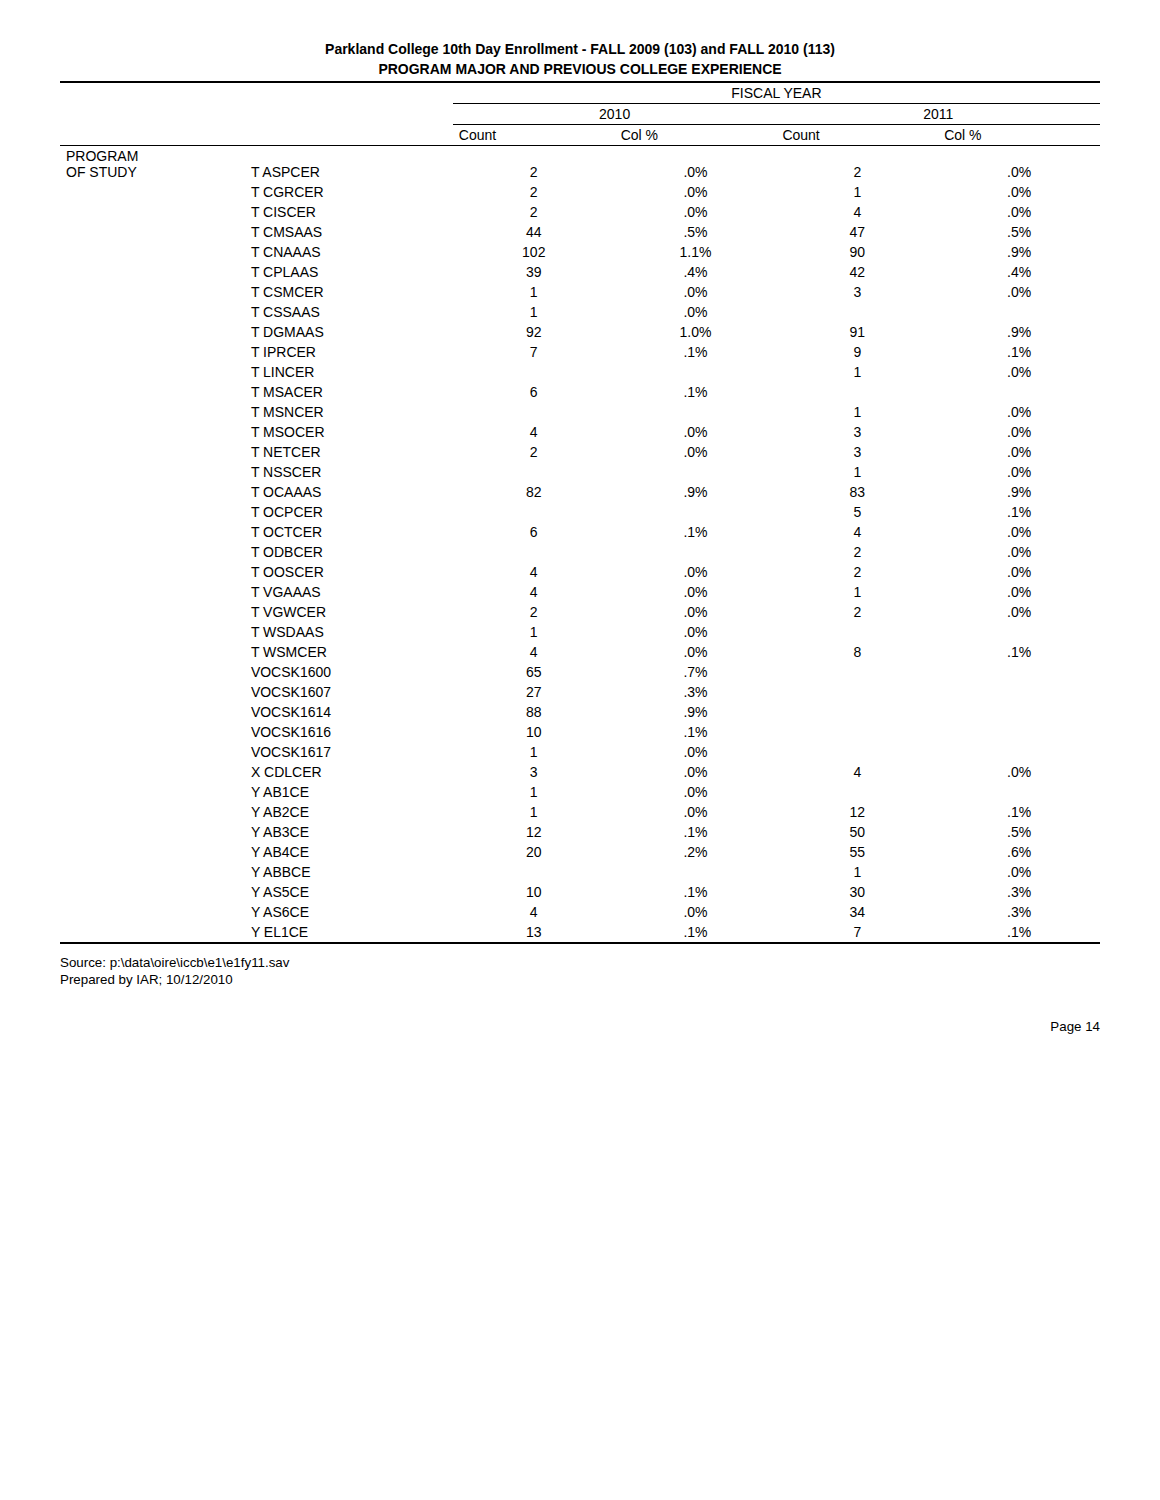Parkland College 10th Day Enrollment - FALL 2009 (103) and FALL 2010 (113)
PROGRAM MAJOR AND PREVIOUS COLLEGE EXPERIENCE
| | | FISCAL YEAR |
| | | 2010 | 2011 |
| | | Count | Col % | Count | Col % |
| PROGRAM OF STUDY | T ASPCER | 2 | .0% | 2 | .0% |
| | T CGRCER | 2 | .0% | 1 | .0% |
| | T CISCER | 2 | .0% | 4 | .0% |
| | T CMSAAS | 44 | .5% | 47 | .5% |
| | T CNAAAS | 102 | 1.1% | 90 | .9% |
| | T CPLAAS | 39 | .4% | 42 | .4% |
| | T CSMCER | 1 | .0% | 3 | .0% |
| | T CSSAAS | 1 | .0% | | |
| | T DGMAAS | 92 | 1.0% | 91 | .9% |
| | T IPRCER | 7 | .1% | 9 | .1% |
| | T LINCER | | | 1 | .0% |
| | T MSACER | 6 | .1% | | |
| | T MSNCER | | | 1 | .0% |
| | T MSOCER | 4 | .0% | 3 | .0% |
| | T NETCER | 2 | .0% | 3 | .0% |
| | T NSSCER | | | 1 | .0% |
| | T OCAAAS | 82 | .9% | 83 | .9% |
| | T OCPCER | | | 5 | .1% |
| | T OCTCER | 6 | .1% | 4 | .0% |
| | T ODBCER | | | 2 | .0% |
| | T OOSCER | 4 | .0% | 2 | .0% |
| | T VGAAAS | 4 | .0% | 1 | .0% |
| | T VGWCER | 2 | .0% | 2 | .0% |
| | T WSDAAS | 1 | .0% | | |
| | T WSMCER | 4 | .0% | 8 | .1% |
| | VOCSK1600 | 65 | .7% | | |
| | VOCSK1607 | 27 | .3% | | |
| | VOCSK1614 | 88 | .9% | | |
| | VOCSK1616 | 10 | .1% | | |
| | VOCSK1617 | 1 | .0% | | |
| | X CDLCER | 3 | .0% | 4 | .0% |
| | Y AB1CE | 1 | .0% | | |
| | Y AB2CE | 1 | .0% | 12 | .1% |
| | Y AB3CE | 12 | .1% | 50 | .5% |
| | Y AB4CE | 20 | .2% | 55 | .6% |
| | Y ABBCE | | | 1 | .0% |
| | Y AS5CE | 10 | .1% | 30 | .3% |
| | Y AS6CE | 4 | .0% | 34 | .3% |
| | Y EL1CE | 13 | .1% | 7 | .1% |
Source: p:\data\oire\iccb\e1\e1fy11.sav
Prepared by IAR; 10/12/2010
Page 14